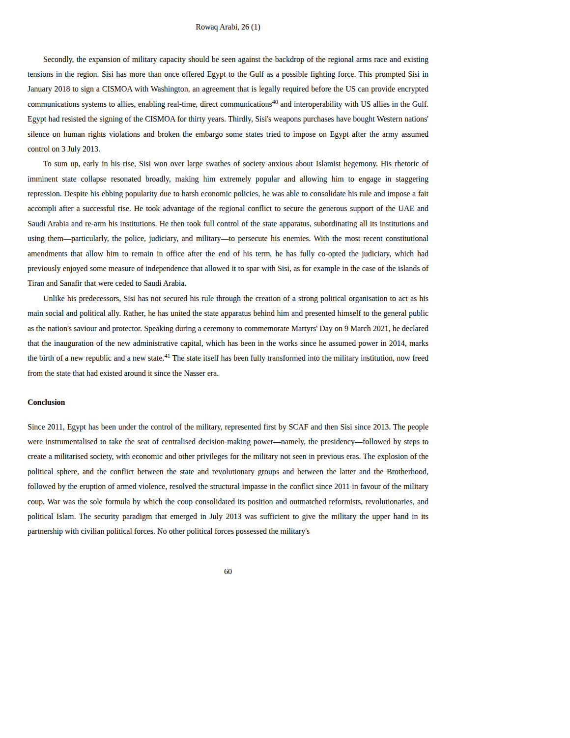Rowaq Arabi, 26 (1)
Secondly, the expansion of military capacity should be seen against the backdrop of the regional arms race and existing tensions in the region. Sisi has more than once offered Egypt to the Gulf as a possible fighting force. This prompted Sisi in January 2018 to sign a CISMOA with Washington, an agreement that is legally required before the US can provide encrypted communications systems to allies, enabling real-time, direct communications40 and interoperability with US allies in the Gulf. Egypt had resisted the signing of the CISMOA for thirty years. Thirdly, Sisi's weapons purchases have bought Western nations' silence on human rights violations and broken the embargo some states tried to impose on Egypt after the army assumed control on 3 July 2013.
To sum up, early in his rise, Sisi won over large swathes of society anxious about Islamist hegemony. His rhetoric of imminent state collapse resonated broadly, making him extremely popular and allowing him to engage in staggering repression. Despite his ebbing popularity due to harsh economic policies, he was able to consolidate his rule and impose a fait accompli after a successful rise. He took advantage of the regional conflict to secure the generous support of the UAE and Saudi Arabia and re-arm his institutions. He then took full control of the state apparatus, subordinating all its institutions and using them—particularly, the police, judiciary, and military—to persecute his enemies. With the most recent constitutional amendments that allow him to remain in office after the end of his term, he has fully co-opted the judiciary, which had previously enjoyed some measure of independence that allowed it to spar with Sisi, as for example in the case of the islands of Tiran and Sanafir that were ceded to Saudi Arabia.
Unlike his predecessors, Sisi has not secured his rule through the creation of a strong political organisation to act as his main social and political ally. Rather, he has united the state apparatus behind him and presented himself to the general public as the nation's saviour and protector. Speaking during a ceremony to commemorate Martyrs' Day on 9 March 2021, he declared that the inauguration of the new administrative capital, which has been in the works since he assumed power in 2014, marks the birth of a new republic and a new state.41 The state itself has been fully transformed into the military institution, now freed from the state that had existed around it since the Nasser era.
Conclusion
Since 2011, Egypt has been under the control of the military, represented first by SCAF and then Sisi since 2013. The people were instrumentalised to take the seat of centralised decision-making power—namely, the presidency—followed by steps to create a militarised society, with economic and other privileges for the military not seen in previous eras. The explosion of the political sphere, and the conflict between the state and revolutionary groups and between the latter and the Brotherhood, followed by the eruption of armed violence, resolved the structural impasse in the conflict since 2011 in favour of the military coup. War was the sole formula by which the coup consolidated its position and outmatched reformists, revolutionaries, and political Islam. The security paradigm that emerged in July 2013 was sufficient to give the military the upper hand in its partnership with civilian political forces. No other political forces possessed the military's
60